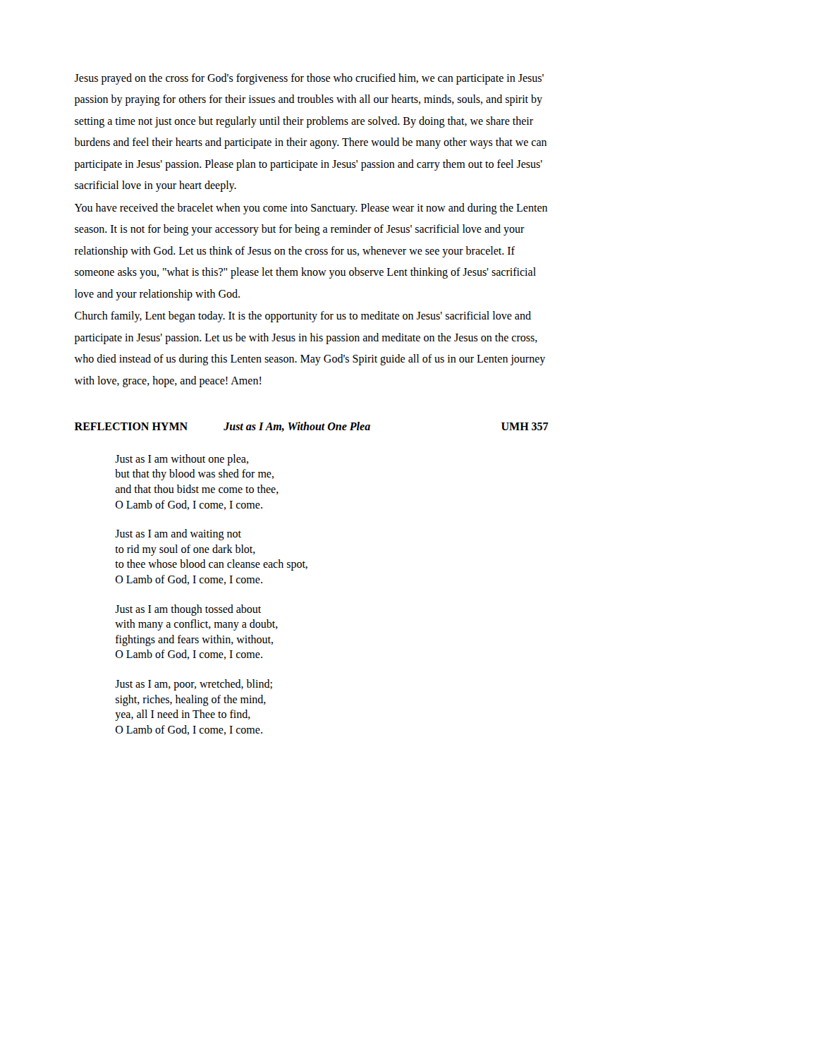Jesus prayed on the cross for God's forgiveness for those who crucified him, we can participate in Jesus' passion by praying for others for their issues and troubles with all our hearts, minds, souls, and spirit by setting a time not just once but regularly until their problems are solved. By doing that, we share their burdens and feel their hearts and participate in their agony. There would be many other ways that we can participate in Jesus' passion. Please plan to participate in Jesus' passion and carry them out to feel Jesus' sacrificial love in your heart deeply.
You have received the bracelet when you come into Sanctuary. Please wear it now and during the Lenten season. It is not for being your accessory but for being a reminder of Jesus' sacrificial love and your relationship with God. Let us think of Jesus on the cross for us, whenever we see your bracelet. If someone asks you, "what is this?" please let them know you observe Lent thinking of Jesus' sacrificial love and your relationship with God.
Church family, Lent began today. It is the opportunity for us to meditate on Jesus' sacrificial love and participate in Jesus' passion. Let us be with Jesus in his passion and meditate on the Jesus on the cross, who died instead of us during this Lenten season. May God's Spirit guide all of us in our Lenten journey with love, grace, hope, and peace! Amen!
REFLECTION HYMN Just as I Am, Without One Plea UMH 357
Just as I am without one plea,
but that thy blood was shed for me,
and that thou bidst me come to thee,
O Lamb of God, I come, I come.
Just as I am and waiting not
to rid my soul of one dark blot,
to thee whose blood can cleanse each spot,
O Lamb of God, I come, I come.
Just as I am though tossed about
with many a conflict, many a doubt,
fightings and fears within, without,
O Lamb of God, I come, I come.
Just as I am, poor, wretched, blind;
sight, riches, healing of the mind,
yea, all I need in Thee to find,
O Lamb of God, I come, I come.